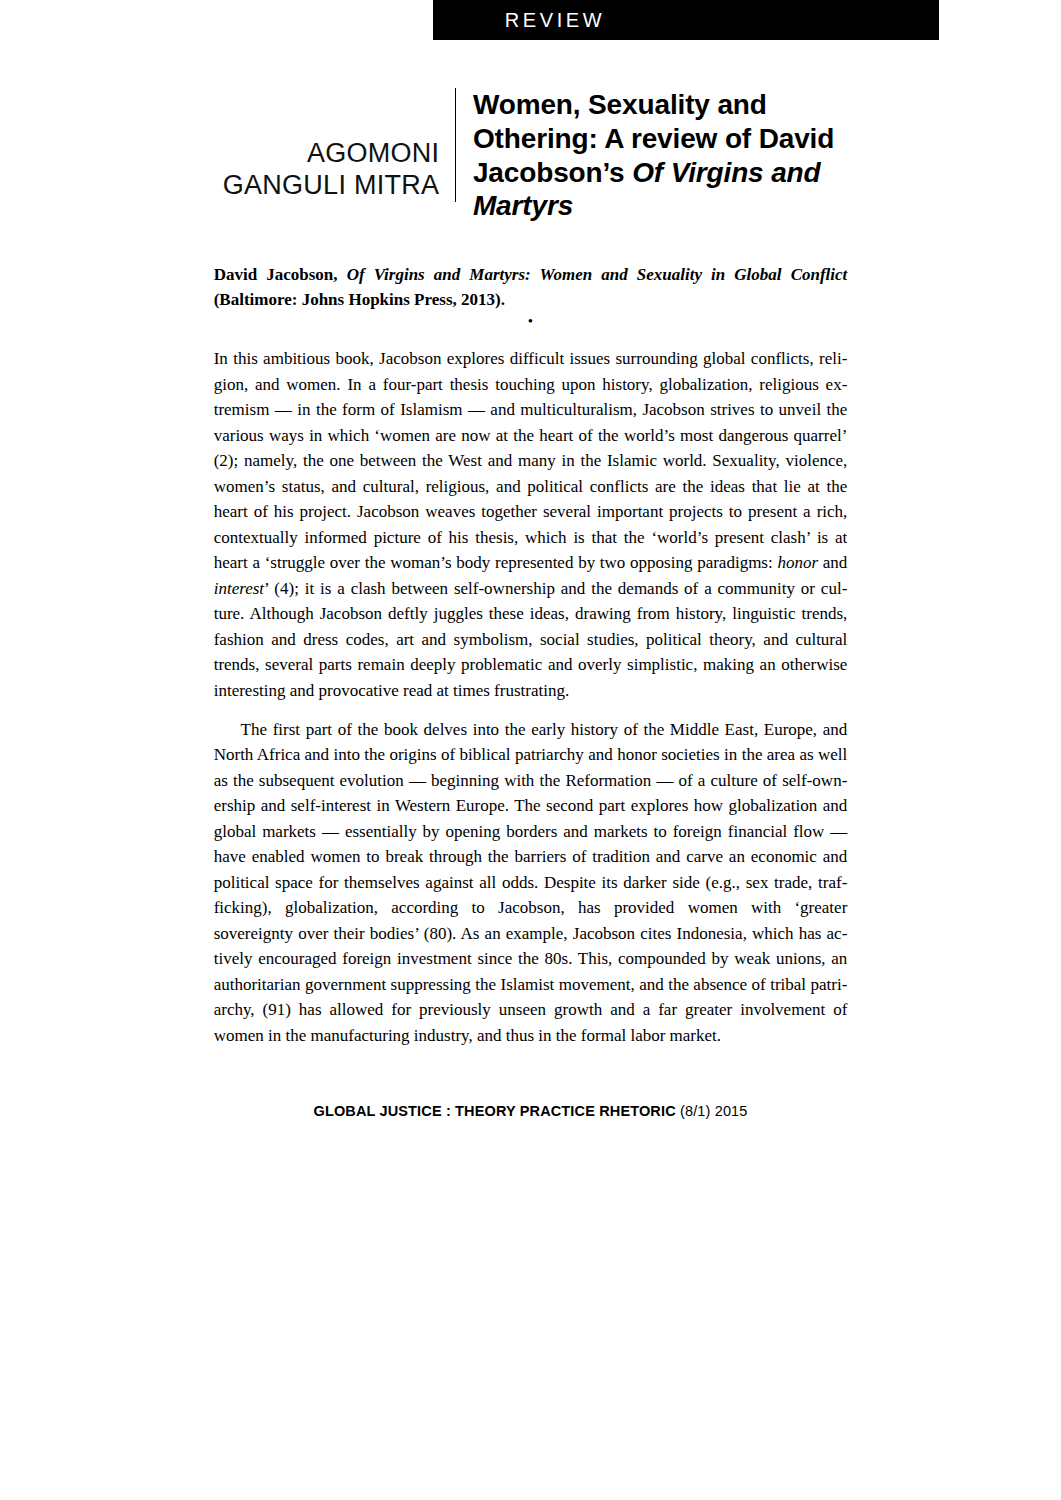Review
Agomoni
Ganguli Mitra
Women, Sexuality and Othering: A review of David Jacobson’s Of Virgins and Martyrs
David Jacobson, Of Virgins and Martyrs: Women and Sexuality in Global Conflict (Baltimore: Johns Hopkins Press, 2013).
•
In this ambitious book, Jacobson explores difficult issues surrounding global conflicts, religion, and women. In a four-part thesis touching upon history, globalization, religious extremism — in the form of Islamism — and multiculturalism, Jacobson strives to unveil the various ways in which ‘women are now at the heart of the world’s most dangerous quarrel’ (2); namely, the one between the West and many in the Islamic world. Sexuality, violence, women’s status, and cultural, religious, and political conflicts are the ideas that lie at the heart of his project. Jacobson weaves together several important projects to present a rich, contextually informed picture of his thesis, which is that the ‘world’s present clash’ is at heart a ‘struggle over the woman’s body represented by two opposing paradigms: honor and interest’ (4); it is a clash between self-ownership and the demands of a community or culture. Although Jacobson deftly juggles these ideas, drawing from history, linguistic trends, fashion and dress codes, art and symbolism, social studies, political theory, and cultural trends, several parts remain deeply problematic and overly simplistic, making an otherwise interesting and provocative read at times frustrating.
The first part of the book delves into the early history of the Middle East, Europe, and North Africa and into the origins of biblical patriarchy and honor societies in the area as well as the subsequent evolution — beginning with the Reformation — of a culture of self-ownership and self-interest in Western Europe. The second part explores how globalization and global markets — essentially by opening borders and markets to foreign financial flow — have enabled women to break through the barriers of tradition and carve an economic and political space for themselves against all odds. Despite its darker side (e.g., sex trade, trafficking), globalization, according to Jacobson, has provided women with ‘greater sovereignty over their bodies’ (80). As an example, Jacobson cites Indonesia, which has actively encouraged foreign investment since the 80s. This, compounded by weak unions, an authoritarian government suppressing the Islamist movement, and the absence of tribal patriarchy, (91) has allowed for previously unseen growth and a far greater involvement of women in the manufacturing industry, and thus in the formal labor market.
GLOBAL JUSTICE : THEORY PRACTICE RHETORIC (8/1) 2015